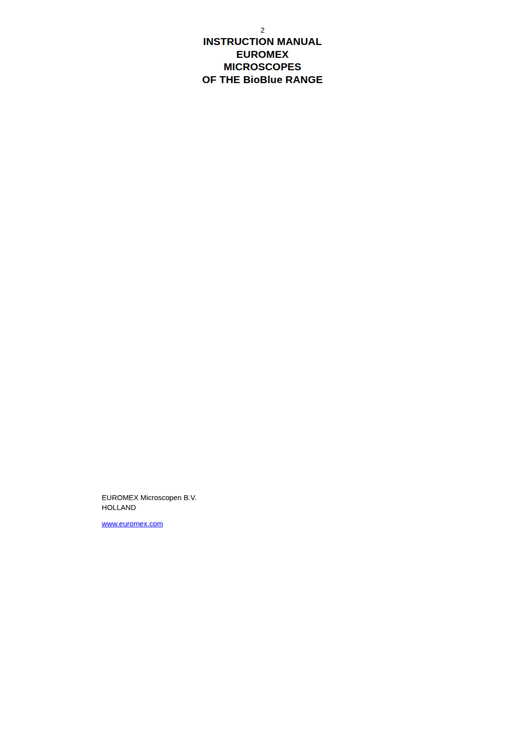2
INSTRUCTION MANUAL
EUROMEX
MICROSCOPES
OF THE BioBlue RANGE
EUROMEX Microscopen B.V.
HOLLAND
www.euromex.com